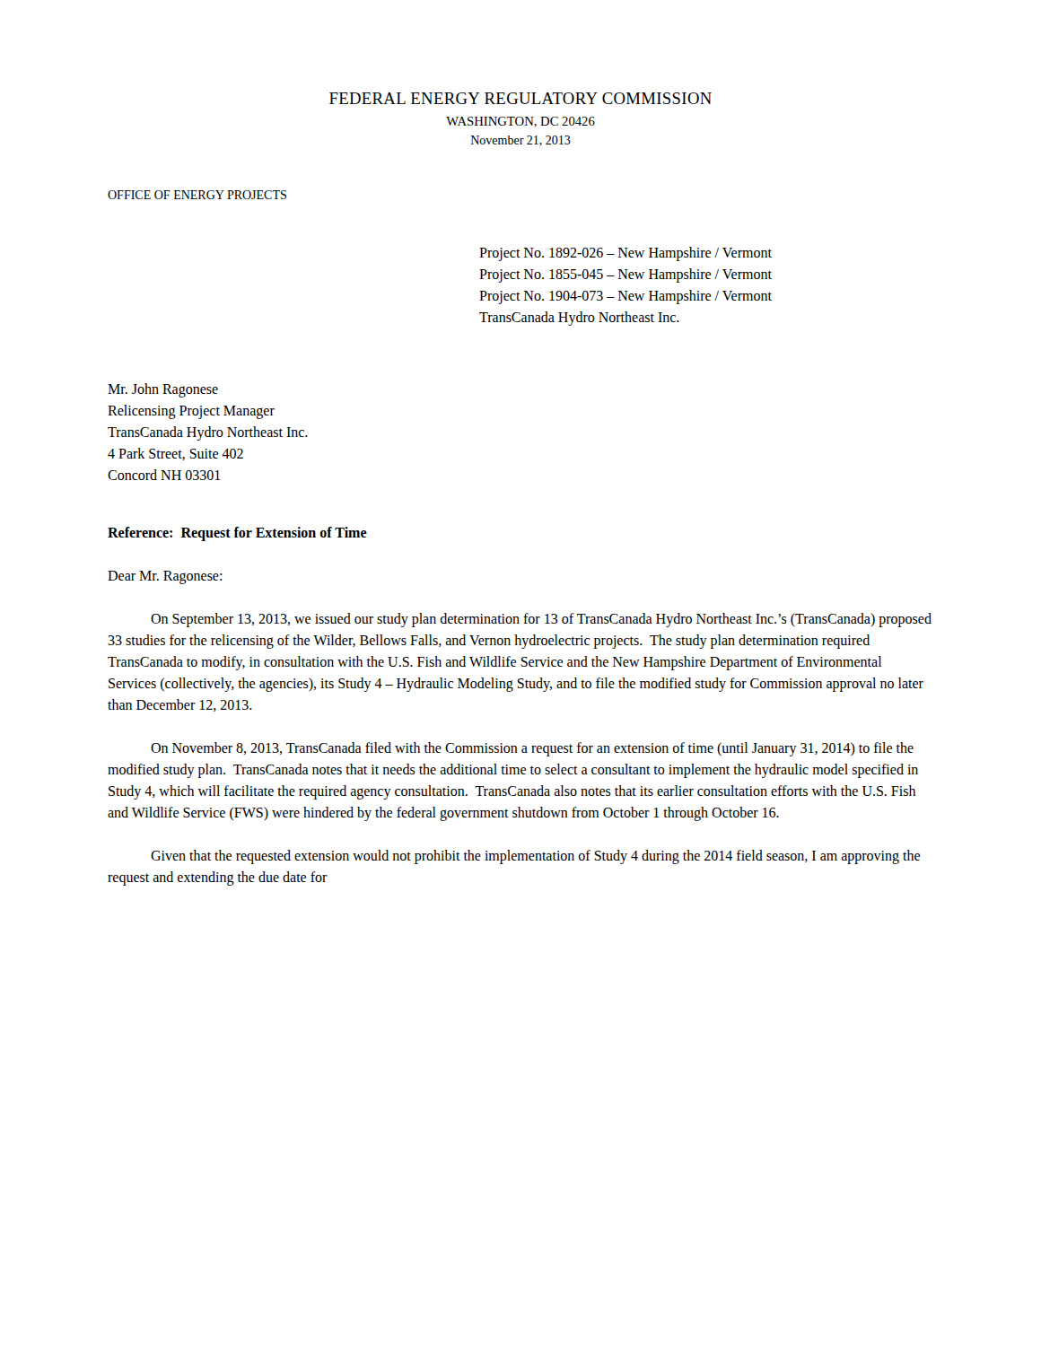FEDERAL ENERGY REGULATORY COMMISSION
WASHINGTON, DC 20426
November 21, 2013
OFFICE OF ENERGY PROJECTS
Project No. 1892-026 – New Hampshire / Vermont
Project No. 1855-045 – New Hampshire / Vermont
Project No. 1904-073 – New Hampshire / Vermont
TransCanada Hydro Northeast Inc.
Mr. John Ragonese
Relicensing Project Manager
TransCanada Hydro Northeast Inc.
4 Park Street, Suite 402
Concord NH 03301
Reference: Request for Extension of Time
Dear Mr. Ragonese:
On September 13, 2013, we issued our study plan determination for 13 of TransCanada Hydro Northeast Inc.’s (TransCanada) proposed 33 studies for the relicensing of the Wilder, Bellows Falls, and Vernon hydroelectric projects. The study plan determination required TransCanada to modify, in consultation with the U.S. Fish and Wildlife Service and the New Hampshire Department of Environmental Services (collectively, the agencies), its Study 4 – Hydraulic Modeling Study, and to file the modified study for Commission approval no later than December 12, 2013.
On November 8, 2013, TransCanada filed with the Commission a request for an extension of time (until January 31, 2014) to file the modified study plan. TransCanada notes that it needs the additional time to select a consultant to implement the hydraulic model specified in Study 4, which will facilitate the required agency consultation. TransCanada also notes that its earlier consultation efforts with the U.S. Fish and Wildlife Service (FWS) were hindered by the federal government shutdown from October 1 through October 16.
Given that the requested extension would not prohibit the implementation of Study 4 during the 2014 field season, I am approving the request and extending the due date for